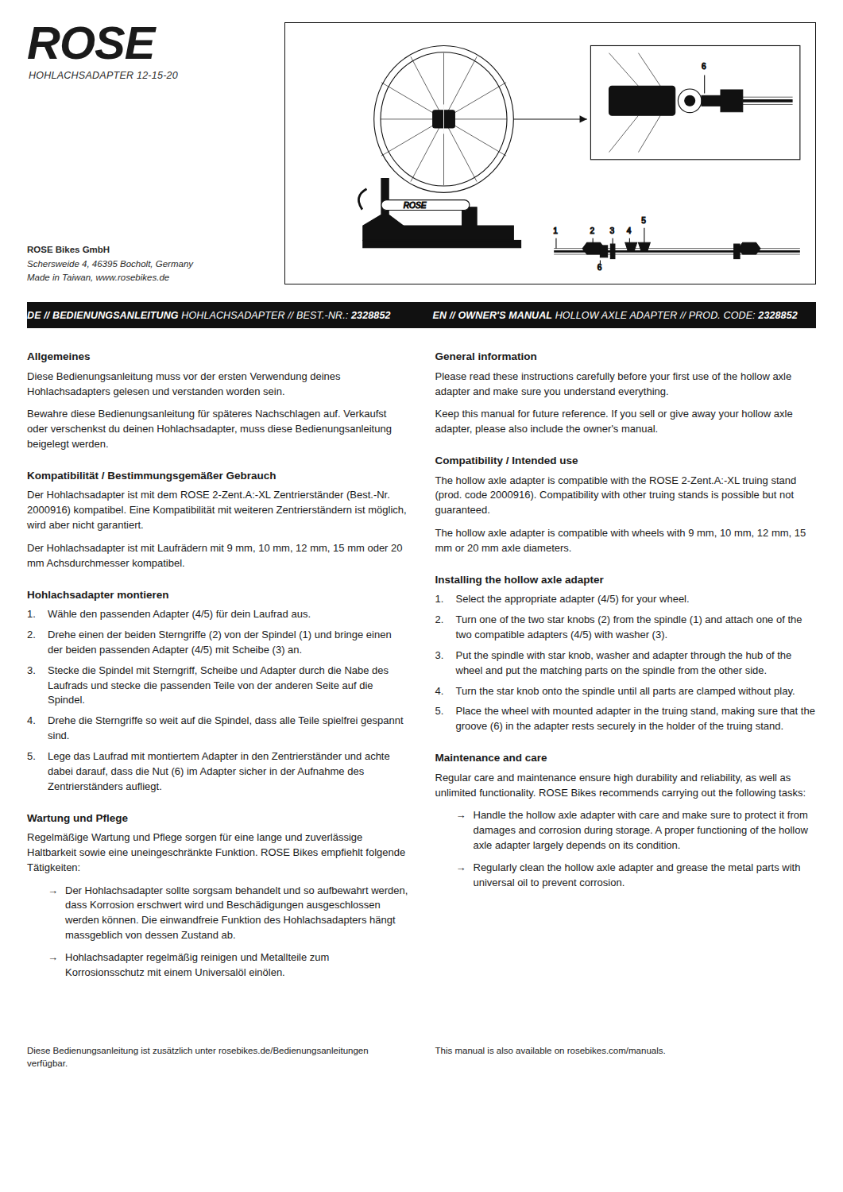ROSE
HOHLACHSADAPTER 12-15-20
ROSE Bikes GmbH
Schersweide 4, 46395 Bocholt, Germany
Made in Taiwan, www.rosebikes.de
ROSE ROSE 6 1 2 3 4 5 6
DE // BEDIENUNGSANLEITUNG HOHLACHSADAPTER // BEST.-NR.: 2328852
EN // OWNER'S MANUAL HOLLOW AXLE ADAPTER // PROD. CODE: 2328852
Allgemeines
Diese Bedienungsanleitung muss vor der ersten Verwendung deines Hohlachsadapters gelesen und verstanden worden sein.
Bewahre diese Bedienungsanleitung für späteres Nachschlagen auf. Verkaufst oder verschenkst du deinen Hohlachsadapter, muss diese Bedienungsanleitung beigelegt werden.
Kompatibilität / Bestimmungsgemäßer Gebrauch
Der Hohlachsadapter ist mit dem ROSE 2-Zent.A:-XL Zentrierständer (Best.-Nr. 2000916) kompatibel. Eine Kompatibilität mit weiteren Zentrierständern ist möglich, wird aber nicht garantiert.
Der Hohlachsadapter ist mit Laufrädern mit 9 mm, 10 mm, 12 mm, 15 mm oder 20 mm Achsdurchmesser kompatibel.
Hohlachsadapter montieren
Wähle den passenden Adapter (4/5) für dein Laufrad aus.
Drehe einen der beiden Sterngriffe (2) von der Spindel (1) und bringe einen der beiden passenden Adapter (4/5) mit Scheibe (3) an.
Stecke die Spindel mit Sterngriff, Scheibe und Adapter durch die Nabe des Laufrads und stecke die passenden Teile von der anderen Seite auf die Spindel.
Drehe die Sterngriffe so weit auf die Spindel, dass alle Teile spielfrei gespannt sind.
Lege das Laufrad mit montiertem Adapter in den Zentrierständer und achte dabei darauf, dass die Nut (6) im Adapter sicher in der Aufnahme des Zentrierständers aufliegt.
Wartung und Pflege
Regelmäßige Wartung und Pflege sorgen für eine lange und zuverlässige Haltbarkeit sowie eine uneingeschränkte Funktion. ROSE Bikes empfiehlt folgende Tätigkeiten:
Der Hohlachsadapter sollte sorgsam behandelt und so aufbewahrt werden, dass Korrosion erschwert wird und Beschädigungen ausgeschlossen werden können. Die einwandfreie Funktion des Hohlachsadapters hängt massgeblich von dessen Zustand ab.
Hohlachsadapter regelmäßig reinigen und Metallteile zum Korrosionsschutz mit einem Universalöl einölen.
General information
Please read these instructions carefully before your first use of the hollow axle adapter and make sure you understand everything.
Keep this manual for future reference. If you sell or give away your hollow axle adapter, please also include the owner's manual.
Compatibility / Intended use
The hollow axle adapter is compatible with the ROSE 2-Zent.A:-XL truing stand (prod. code 2000916). Compatibility with other truing stands is possible but not guaranteed.
The hollow axle adapter is compatible with wheels with 9 mm, 10 mm, 12 mm, 15 mm or 20 mm axle diameters.
Installing the hollow axle adapter
Select the appropriate adapter (4/5) for your wheel.
Turn one of the two star knobs (2) from the spindle (1) and attach one of the two compatible adapters (4/5) with washer (3).
Put the spindle with star knob, washer and adapter through the hub of the wheel and put the matching parts on the spindle from the other side.
Turn the star knob onto the spindle until all parts are clamped without play.
Place the wheel with mounted adapter in the truing stand, making sure that the groove (6) in the adapter rests securely in the holder of the truing stand.
Maintenance and care
Regular care and maintenance ensure high durability and reliability, as well as unlimited functionality. ROSE Bikes recommends carrying out the following tasks:
Handle the hollow axle adapter with care and make sure to protect it from damages and corrosion during storage. A proper functioning of the hollow axle adapter largely depends on its condition.
Regularly clean the hollow axle adapter and grease the metal parts with universal oil to prevent corrosion.
Diese Bedienungsanleitung ist zusätzlich unter rosebikes.de/Bedienungsanleitungen verfügbar.
This manual is also available on rosebikes.com/manuals.